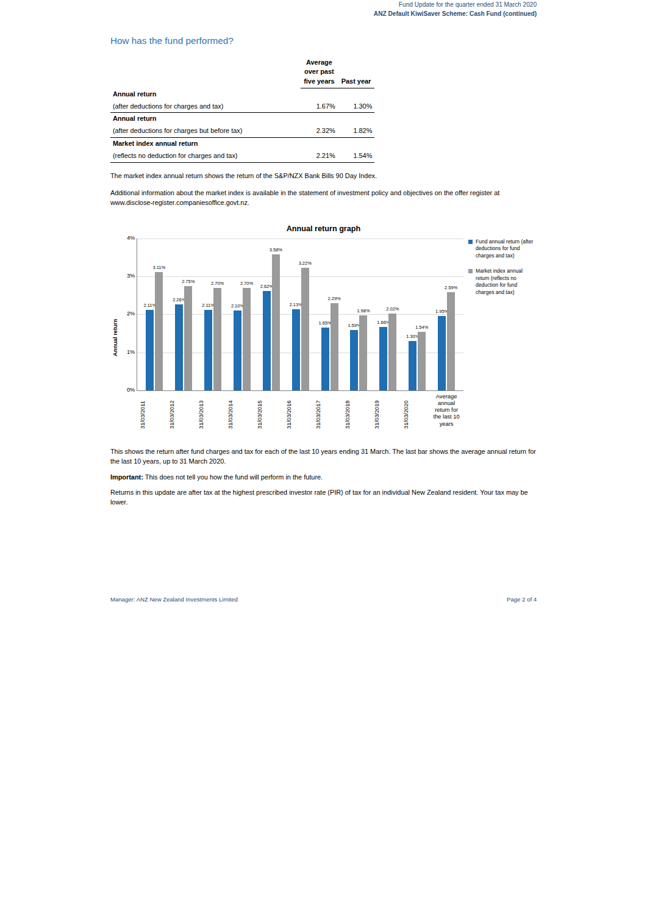Fund Update for the quarter ended 31 March 2020
ANZ Default KiwiSaver Scheme: Cash Fund (continued)
How has the fund performed?
| | Average over past five years | Past year |
| Annual return | | |
| (after deductions for charges and tax) | 1.67% | 1.30% |
| Annual return | | |
| (after deductions for charges but before tax) | 2.32% | 1.82% |
| Market index annual return | | |
| (reflects no deduction for charges and tax) | 2.21% | 1.54% |
The market index annual return shows the return of the S&P/NZX Bank Bills 90 Day Index.
Additional information about the market index is available in the statement of investment policy and objectives on the offer register at www.disclose-register.companiesoffice.govt.nz.
Annual return graph
Annual return
4% 3% 2% 1% 0%
2.11%
3.11%
2.26%
2.75%
2.11%
2.70%
2.10%
2.70%
2.62%
3.58%
2.13%
3.22%
1.65%
2.29%
1.59%
1.98%
1.66%
2.02%
1.30%
1.54%
1.95%
2.59%
31/03/2011
31/03/2012
31/03/2013
31/03/2014
31/03/2015
31/03/2016
31/03/2017
31/03/2018
31/03/2019
31/03/2020
Average annual return for the last 10 years
Fund annual return (after deductions for fund charges and tax)
Market index annual return (reflects no deduction for fund charges and tax)
This shows the return after fund charges and tax for each of the last 10 years ending 31 March. The last bar shows the average annual return for the last 10 years, up to 31 March 2020.
Important: This does not tell you how the fund will perform in the future.
Returns in this update are after tax at the highest prescribed investor rate (PIR) of tax for an individual New Zealand resident. Your tax may be lower.
Manager: ANZ New Zealand Investments Limited
Page 2 of 4